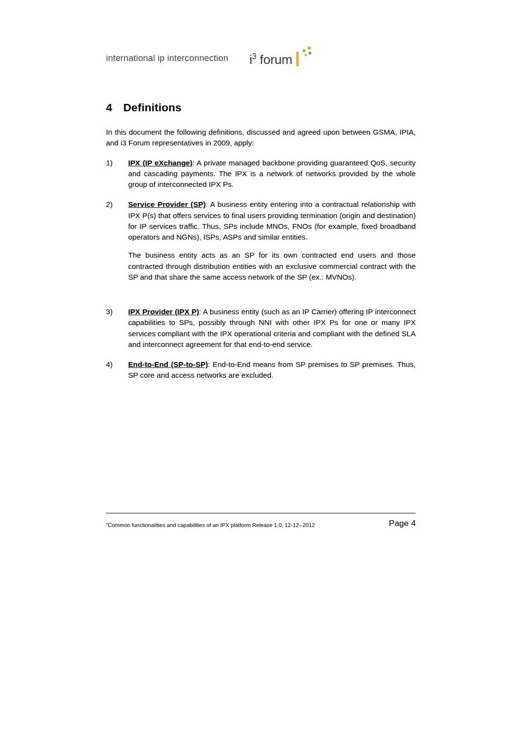international ip interconnection
i3 forum
4 Definitions
In this document the following definitions, discussed and agreed upon between GSMA, IPIA, and i3 Forum representatives in 2009, apply:
IPX (IP eXchange): A private managed backbone providing guaranteed QoS, security and cascading payments. The IPX is a network of networks provided by the whole group of interconnected IPX Ps.
Service Provider (SP): A business entity entering into a contractual relationship with IPX P(s) that offers services to final users providing termination (origin and destination) for IP services traffic. Thus, SPs include MNOs, FNOs (for example, fixed broadband operators and NGNs), ISPs, ASPs and similar entities.
The business entity acts as an SP for its own contracted end users and those contracted through distribution entities with an exclusive commercial contract with the SP and that share the same access network of the SP (ex.: MVNOs).
IPX Provider (IPX P): A business entity (such as an IP Carrier) offering IP interconnect capabilities to SPs, possibly through NNI with other IPX Ps for one or many IPX services compliant with the IPX operational criteria and compliant with the defined SLA and interconnect agreement for that end-to-end service.
End-to-End (SP-to-SP): End-to-End means from SP premises to SP premises. Thus, SP core and access networks are excluded.
“Common functionalities and capabilities of an IPX platform Release 1.0, 12-12--2012
Page 4